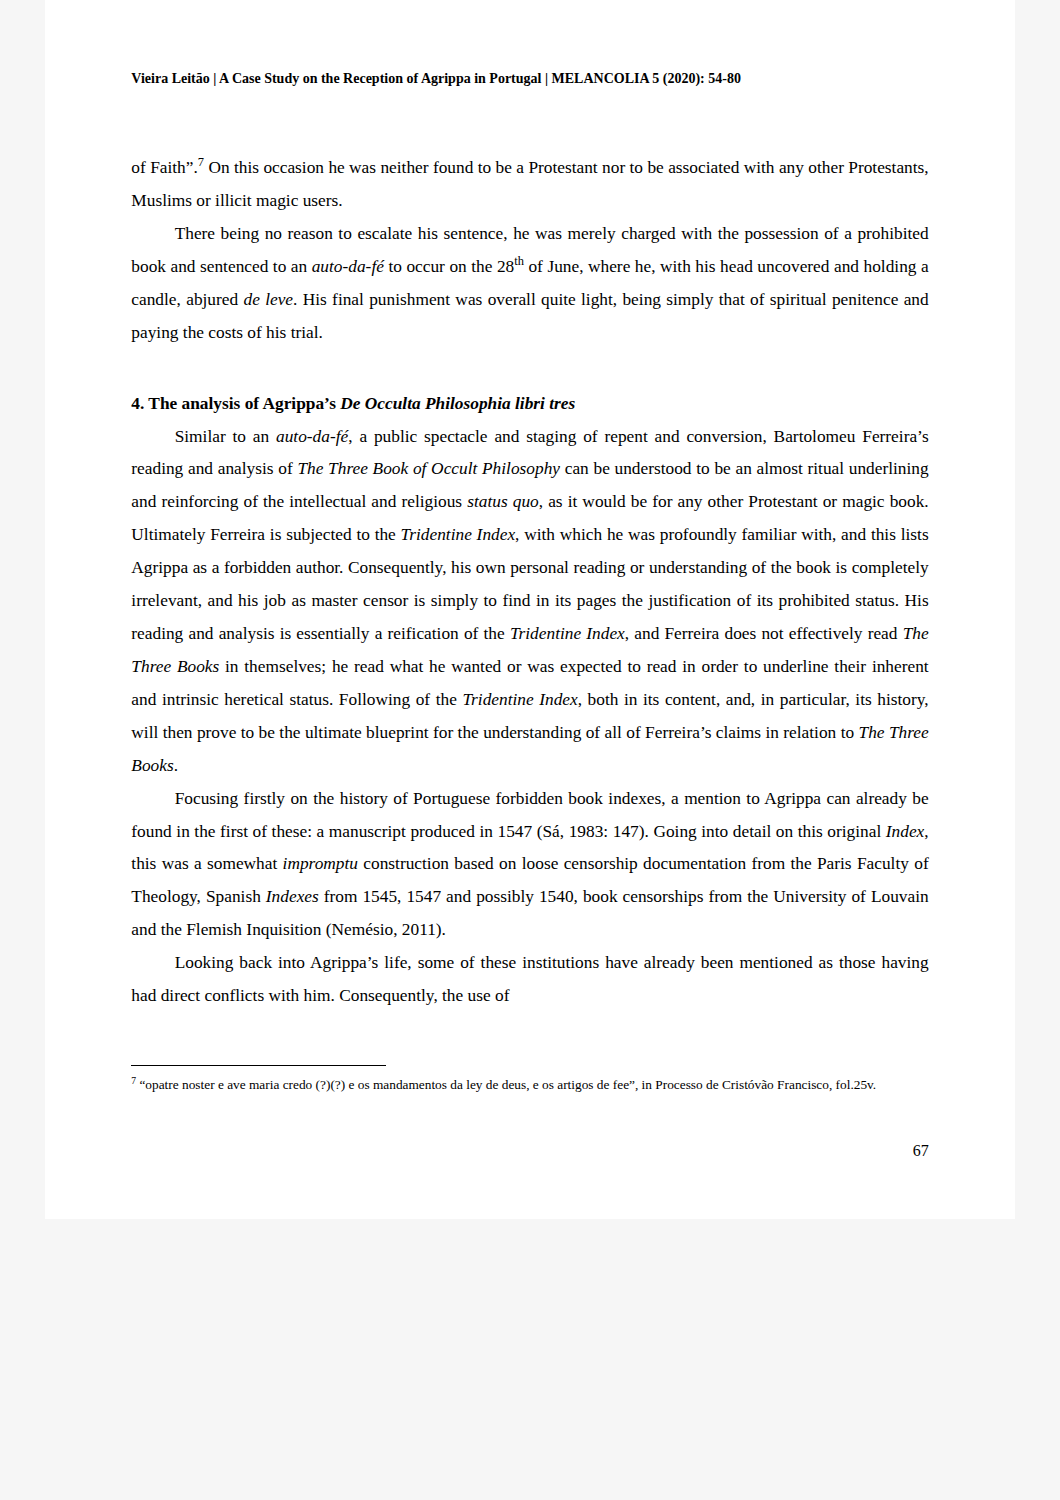Vieira Leitão | A Case Study on the Reception of Agrippa in Portugal | MELANCOLIA 5 (2020): 54-80
of Faith”.7 On this occasion he was neither found to be a Protestant nor to be associated with any other Protestants, Muslims or illicit magic users.
There being no reason to escalate his sentence, he was merely charged with the possession of a prohibited book and sentenced to an auto-da-fé to occur on the 28th of June, where he, with his head uncovered and holding a candle, abjured de leve. His final punishment was overall quite light, being simply that of spiritual penitence and paying the costs of his trial.
4. The analysis of Agrippa’s De Occulta Philosophia libri tres
Similar to an auto-da-fé, a public spectacle and staging of repent and conversion, Bartolomeu Ferreira’s reading and analysis of The Three Book of Occult Philosophy can be understood to be an almost ritual underlining and reinforcing of the intellectual and religious status quo, as it would be for any other Protestant or magic book. Ultimately Ferreira is subjected to the Tridentine Index, with which he was profoundly familiar with, and this lists Agrippa as a forbidden author. Consequently, his own personal reading or understanding of the book is completely irrelevant, and his job as master censor is simply to find in its pages the justification of its prohibited status. His reading and analysis is essentially a reification of the Tridentine Index, and Ferreira does not effectively read The Three Books in themselves; he read what he wanted or was expected to read in order to underline their inherent and intrinsic heretical status. Following of the Tridentine Index, both in its content, and, in particular, its history, will then prove to be the ultimate blueprint for the understanding of all of Ferreira’s claims in relation to The Three Books.
Focusing firstly on the history of Portuguese forbidden book indexes, a mention to Agrippa can already be found in the first of these: a manuscript produced in 1547 (Sá, 1983: 147). Going into detail on this original Index, this was a somewhat impromptu construction based on loose censorship documentation from the Paris Faculty of Theology, Spanish Indexes from 1545, 1547 and possibly 1540, book censorships from the University of Louvain and the Flemish Inquisition (Nemésio, 2011).
Looking back into Agrippa’s life, some of these institutions have already been mentioned as those having had direct conflicts with him. Consequently, the use of
7 “opatre noster e ave maria credo (?)(?) e os mandamentos da ley de deus, e os artigos de fee”, in Processo de Cristóvão Francisco, fol.25v.
67